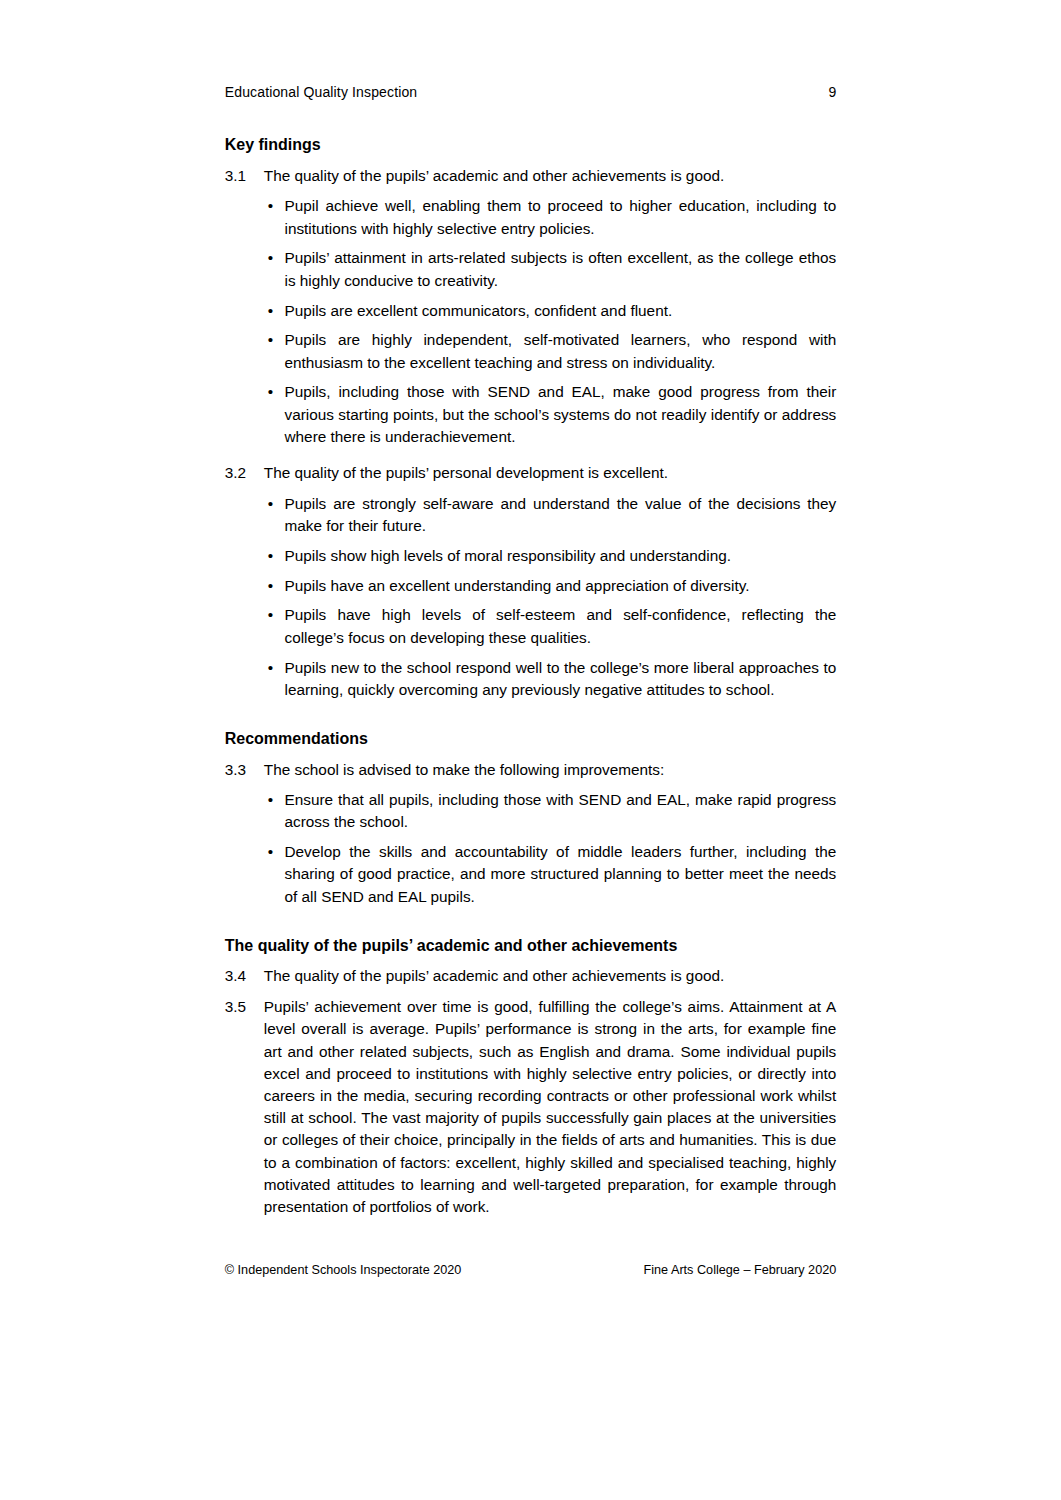Educational Quality Inspection 9
Key findings
3.1 The quality of the pupils’ academic and other achievements is good.
Pupil achieve well, enabling them to proceed to higher education, including to institutions with highly selective entry policies.
Pupils’ attainment in arts-related subjects is often excellent, as the college ethos is highly conducive to creativity.
Pupils are excellent communicators, confident and fluent.
Pupils are highly independent, self-motivated learners, who respond with enthusiasm to the excellent teaching and stress on individuality.
Pupils, including those with SEND and EAL, make good progress from their various starting points, but the school’s systems do not readily identify or address where there is underachievement.
3.2 The quality of the pupils’ personal development is excellent.
Pupils are strongly self-aware and understand the value of the decisions they make for their future.
Pupils show high levels of moral responsibility and understanding.
Pupils have an excellent understanding and appreciation of diversity.
Pupils have high levels of self-esteem and self-confidence, reflecting the college’s focus on developing these qualities.
Pupils new to the school respond well to the college’s more liberal approaches to learning, quickly overcoming any previously negative attitudes to school.
Recommendations
3.3 The school is advised to make the following improvements:
Ensure that all pupils, including those with SEND and EAL, make rapid progress across the school.
Develop the skills and accountability of middle leaders further, including the sharing of good practice, and more structured planning to better meet the needs of all SEND and EAL pupils.
The quality of the pupils’ academic and other achievements
3.4 The quality of the pupils’ academic and other achievements is good.
3.5 Pupils’ achievement over time is good, fulfilling the college’s aims. Attainment at A level overall is average. Pupils’ performance is strong in the arts, for example fine art and other related subjects, such as English and drama. Some individual pupils excel and proceed to institutions with highly selective entry policies, or directly into careers in the media, securing recording contracts or other professional work whilst still at school. The vast majority of pupils successfully gain places at the universities or colleges of their choice, principally in the fields of arts and humanities. This is due to a combination of factors: excellent, highly skilled and specialised teaching, highly motivated attitudes to learning and well-targeted preparation, for example through presentation of portfolios of work.
© Independent Schools Inspectorate 2020 Fine Arts College – February 2020